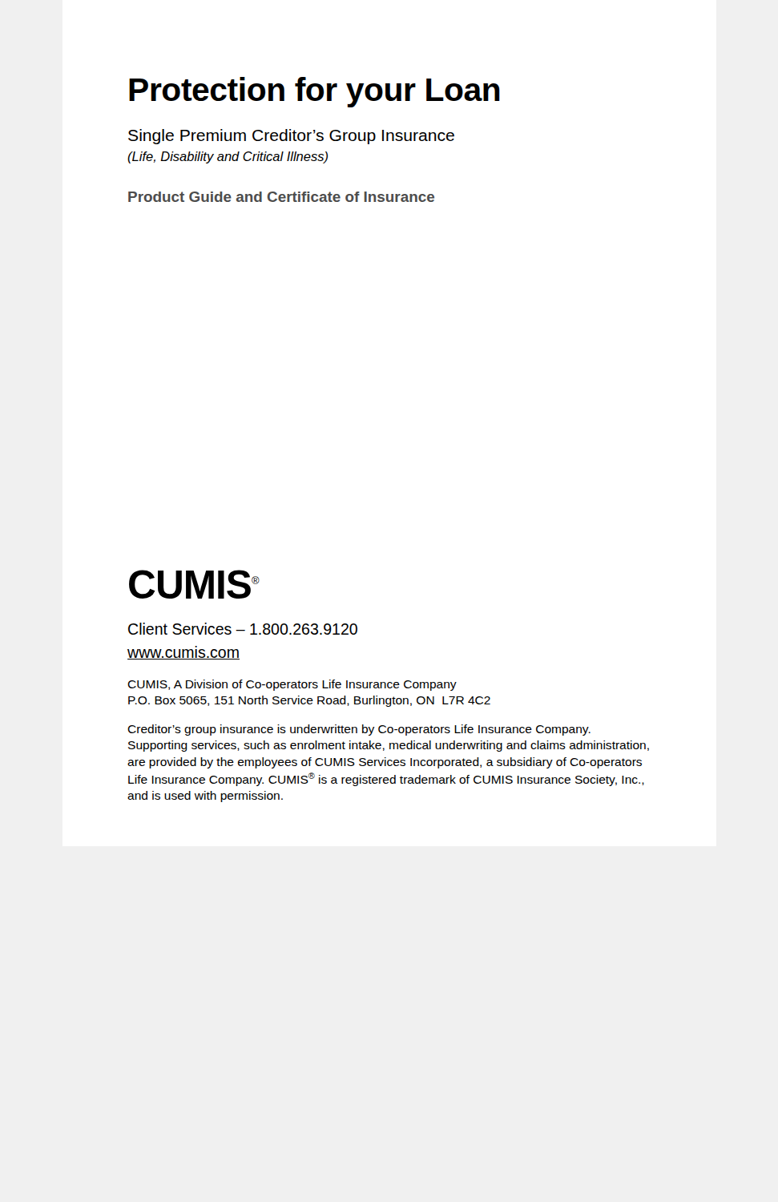Protection for your Loan
Single Premium Creditor’s Group Insurance (Life, Disability and Critical Illness)
Product Guide and Certificate of Insurance
CUMIS®
Client Services – 1.800.263.9120
www.cumis.com
CUMIS, A Division of Co-operators Life Insurance Company
P.O. Box 5065, 151 North Service Road, Burlington, ON L7R 4C2
Creditor’s group insurance is underwritten by Co-operators Life Insurance Company. Supporting services, such as enrolment intake, medical underwriting and claims administration, are provided by the employees of CUMIS Services Incorporated, a subsidiary of Co-operators Life Insurance Company. CUMIS® is a registered trademark of CUMIS Insurance Society, Inc., and is used with permission.